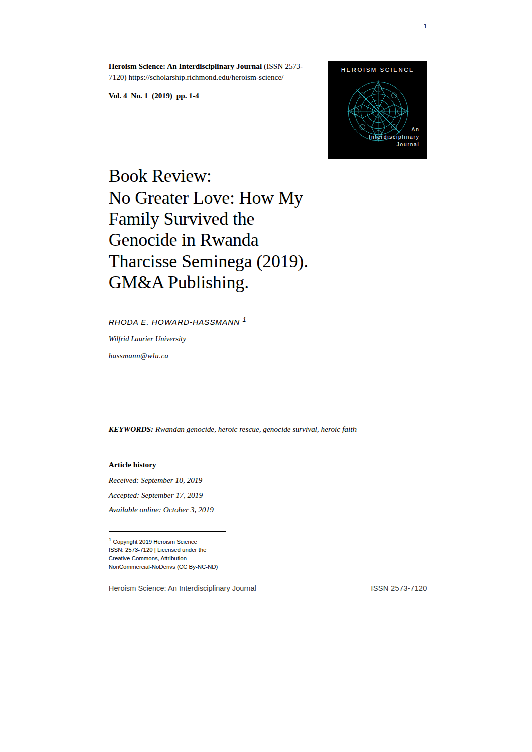1
Heroism Science: An Interdisciplinary Journal (ISSN 2573-7120) https://scholarship.richmond.edu/heroism-science/
Vol. 4 No. 1 (2019) pp. 1-4
Heroism Science
An
Interdisciplinary
Journal
Book Review:
No Greater Love: How My Family Survived the Genocide in Rwanda Tharcisse Seminega (2019). GM&A Publishing.
RHODA E. HOWARD-HASSMANN 1
Wilfrid Laurier University
hassmann@wlu.ca
KEYWORDS: Rwandan genocide, heroic rescue, genocide survival, heroic faith
Article history
Received: September 10, 2019
Accepted: September 17, 2019
Available online: October 3, 2019
1 Copyright 2019 Heroism Science
ISSN: 2573-7120 | Licensed under the Creative Commons, Attribution-NonCommercial-NoDerivs (CC By-NC-ND)
Heroism Science: An Interdisciplinary Journal
ISSN 2573-7120